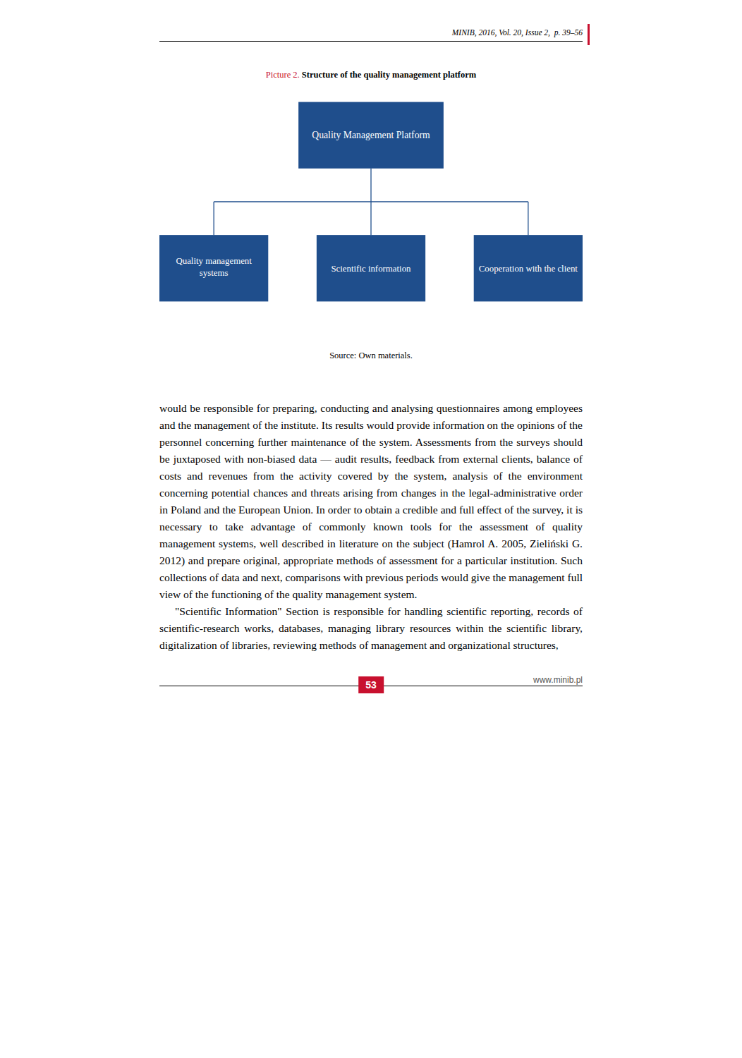MINIB, 2016, Vol. 20, Issue 2, p. 39–56
Picture 2. Structure of the quality management platform
Quality Management Platform Quality management systems Scientific information Cooperation with the client
Source: Own materials.
would be responsible for preparing, conducting and analysing questionnaires among employees and the management of the institute. Its results would provide information on the opinions of the personnel concerning further maintenance of the system. Assessments from the surveys should be juxtaposed with non-biased data — audit results, feedback from external clients, balance of costs and revenues from the activity covered by the system, analysis of the environment concerning potential chances and threats arising from changes in the legal-administrative order in Poland and the European Union. In order to obtain a credible and full effect of the survey, it is necessary to take advantage of commonly known tools for the assessment of quality management systems, well described in literature on the subject (Hamrol A. 2005, Zieliński G. 2012) and prepare original, appropriate methods of assessment for a particular institution. Such collections of data and next, comparisons with previous periods would give the management full view of the functioning of the quality management system.
"Scientific Information" Section is responsible for handling scientific reporting, records of scientific-research works, databases, managing library resources within the scientific library, digitalization of libraries, reviewing methods of management and organizational structures,
53 www.minib.pl